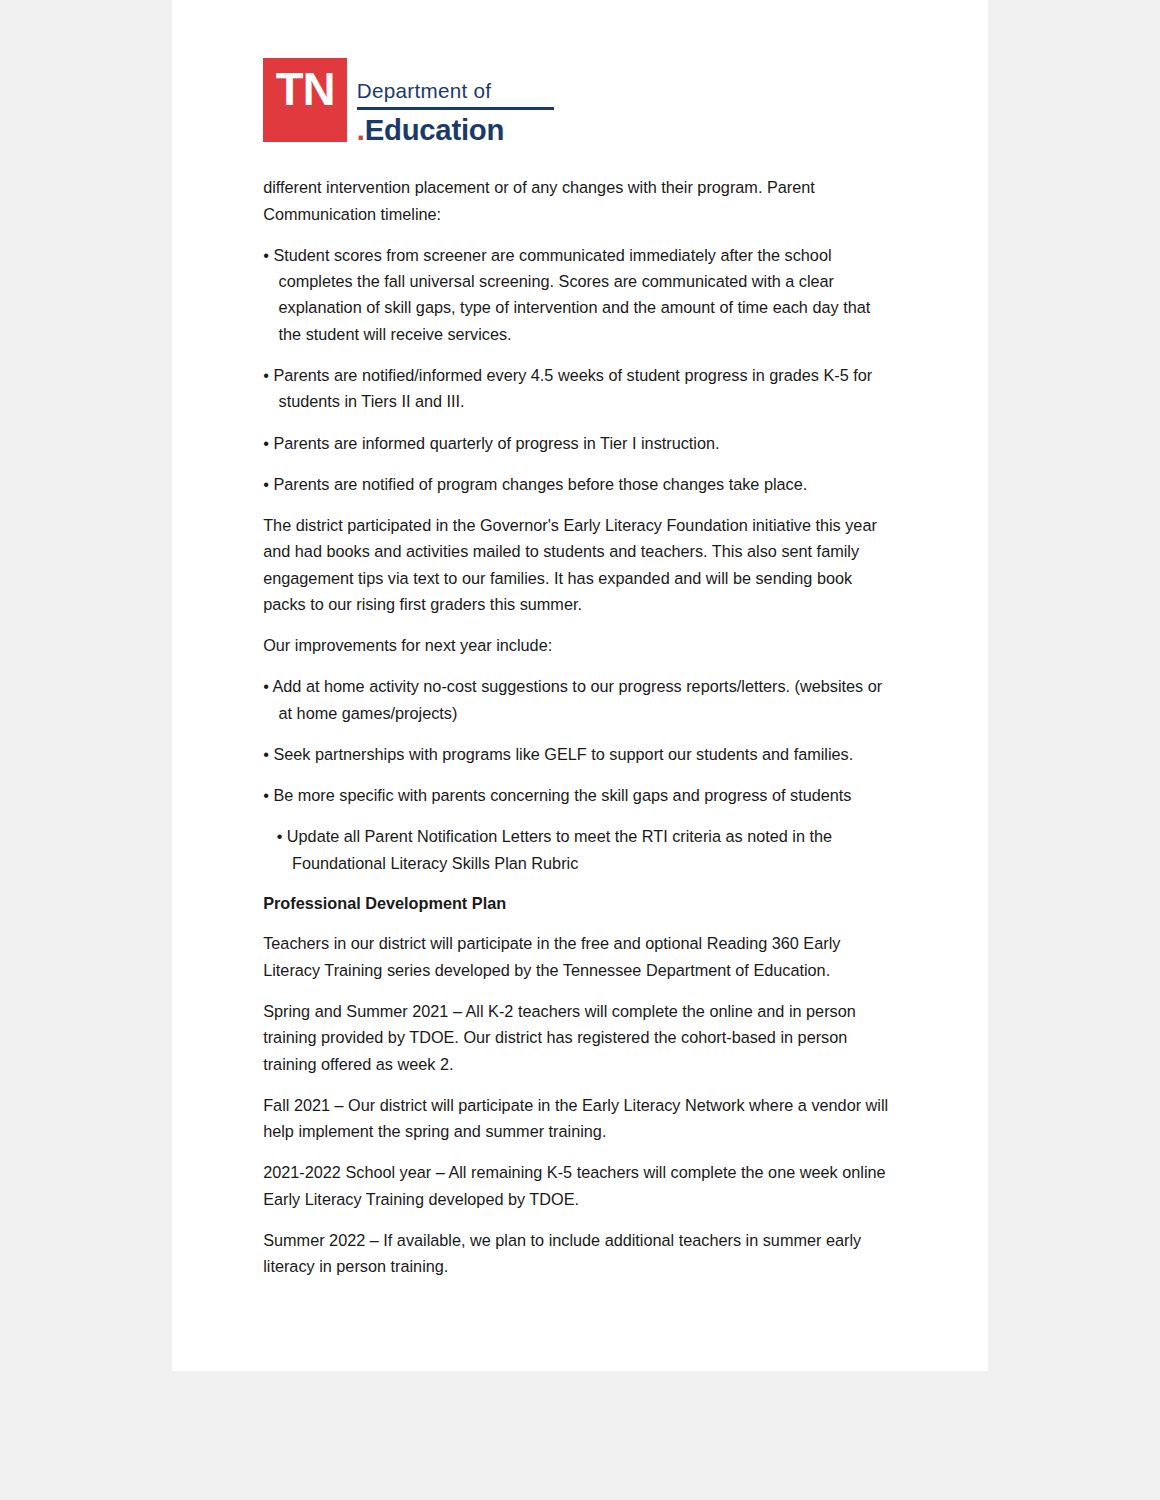TN Department of. Education
different intervention placement or of any changes with their program. Parent Communication timeline:
• Student scores from screener are communicated immediately after the school completes the fall universal screening. Scores are communicated with a clear explanation of skill gaps, type of intervention and the amount of time each day that the student will receive services.
• Parents are notified/informed every 4.5 weeks of student progress in grades K-5 for students in Tiers II and III.
• Parents are informed quarterly of progress in Tier I instruction.
• Parents are notified of program changes before those changes take place.
The district participated in the Governor's Early Literacy Foundation initiative this year and had books and activities mailed to students and teachers. This also sent family engagement tips via text to our families. It has expanded and will be sending book packs to our rising first graders this summer.
Our improvements for next year include:
• Add at home activity no-cost suggestions to our progress reports/letters. (websites or at home games/projects)
• Seek partnerships with programs like GELF to support our students and families.
• Be more specific with parents concerning the skill gaps and progress of students
• Update all Parent Notification Letters to meet the RTI criteria as noted in the Foundational Literacy Skills Plan Rubric
Professional Development Plan
Teachers in our district will participate in the free and optional Reading 360 Early Literacy Training series developed by the Tennessee Department of Education.
Spring and Summer 2021 – All K-2 teachers will complete the online and in person training provided by TDOE. Our district has registered the cohort-based in person training offered as week 2.
Fall 2021 – Our district will participate in the Early Literacy Network where a vendor will help implement the spring and summer training.
2021-2022 School year – All remaining K-5 teachers will complete the one week online Early Literacy Training developed by TDOE.
Summer 2022 – If available, we plan to include additional teachers in summer early literacy in person training.